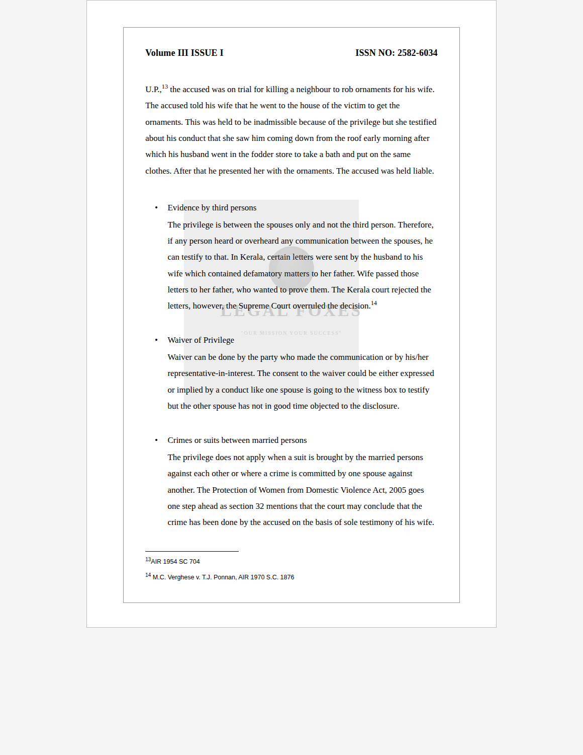LEGAL FOXES
"OUR MISSION YOUR SUCCESS"
Volume III ISSUE I ISSN NO: 2582-6034
U.P.,13 the accused was on trial for killing a neighbour to rob ornaments for his wife. The accused told his wife that he went to the house of the victim to get the ornaments. This was held to be inadmissible because of the privilege but she testified about his conduct that she saw him coming down from the roof early morning after which his husband went in the fodder store to take a bath and put on the same clothes. After that he presented her with the ornaments. The accused was held liable.
Evidence by third persons The privilege is between the spouses only and not the third person. Therefore, if any person heard or overheard any communication between the spouses, he can testify to that. In Kerala, certain letters were sent by the husband to his wife which contained defamatory matters to her father. Wife passed those letters to her father, who wanted to prove them. The Kerala court rejected the letters, however, the Supreme Court overruled the decision.14
Waiver of Privilege Waiver can be done by the party who made the communication or by his/her representative-in-interest. The consent to the waiver could be either expressed or implied by a conduct like one spouse is going to the witness box to testify but the other spouse has not in good time objected to the disclosure.
Crimes or suits between married persons The privilege does not apply when a suit is brought by the married persons against each other or where a crime is committed by one spouse against another. The Protection of Women from Domestic Violence Act, 2005 goes one step ahead as section 32 mentions that the court may conclude that the crime has been done by the accused on the basis of sole testimony of his wife.
13AIR 1954 SC 704
14 M.C. Verghese v. T.J. Ponnan, AIR 1970 S.C. 1876